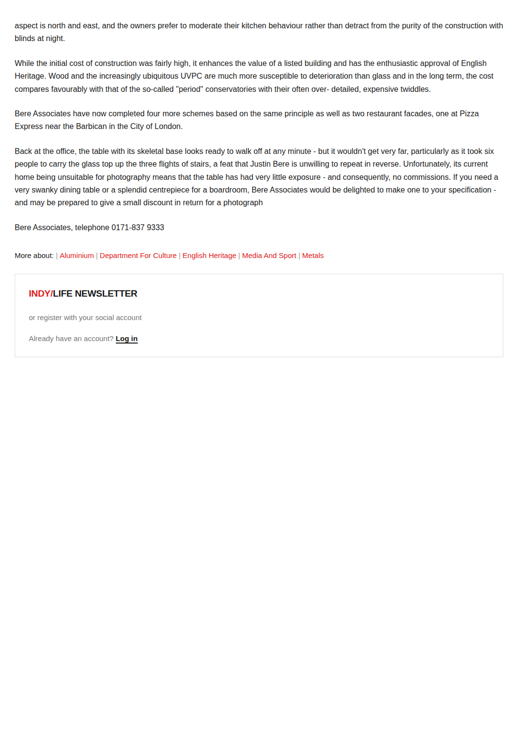aspect is north and east, and the owners prefer to moderate their kitchen behaviour rather than detract from the purity of the construction with blinds at night.
While the initial cost of construction was fairly high, it enhances the value of a listed building and has the enthusiastic approval of English Heritage. Wood and the increasingly ubiquitous UVPC are much more susceptible to deterioration than glass and in the long term, the cost compares favourably with that of the so-called "period" conservatories with their often over- detailed, expensive twiddles.
Bere Associates have now completed four more schemes based on the same principle as well as two restaurant facades, one at Pizza Express near the Barbican in the City of London.
Back at the office, the table with its skeletal base looks ready to walk off at any minute - but it wouldn't get very far, particularly as it took six people to carry the glass top up the three flights of stairs, a feat that Justin Bere is unwilling to repeat in reverse. Unfortunately, its current home being unsuitable for photography means that the table has had very little exposure - and consequently, no commissions. If you need a very swanky dining table or a splendid centrepiece for a boardroom, Bere Associates would be delighted to make one to your specification - and may be prepared to give a small discount in return for a photograph
Bere Associates, telephone 0171-837 9333
More about: |Aluminium|Department For Culture|English Heritage|Media And Sport|Metals
INDY/LIFE NEWSLETTER
or register with your social account
Already have an account? Log in